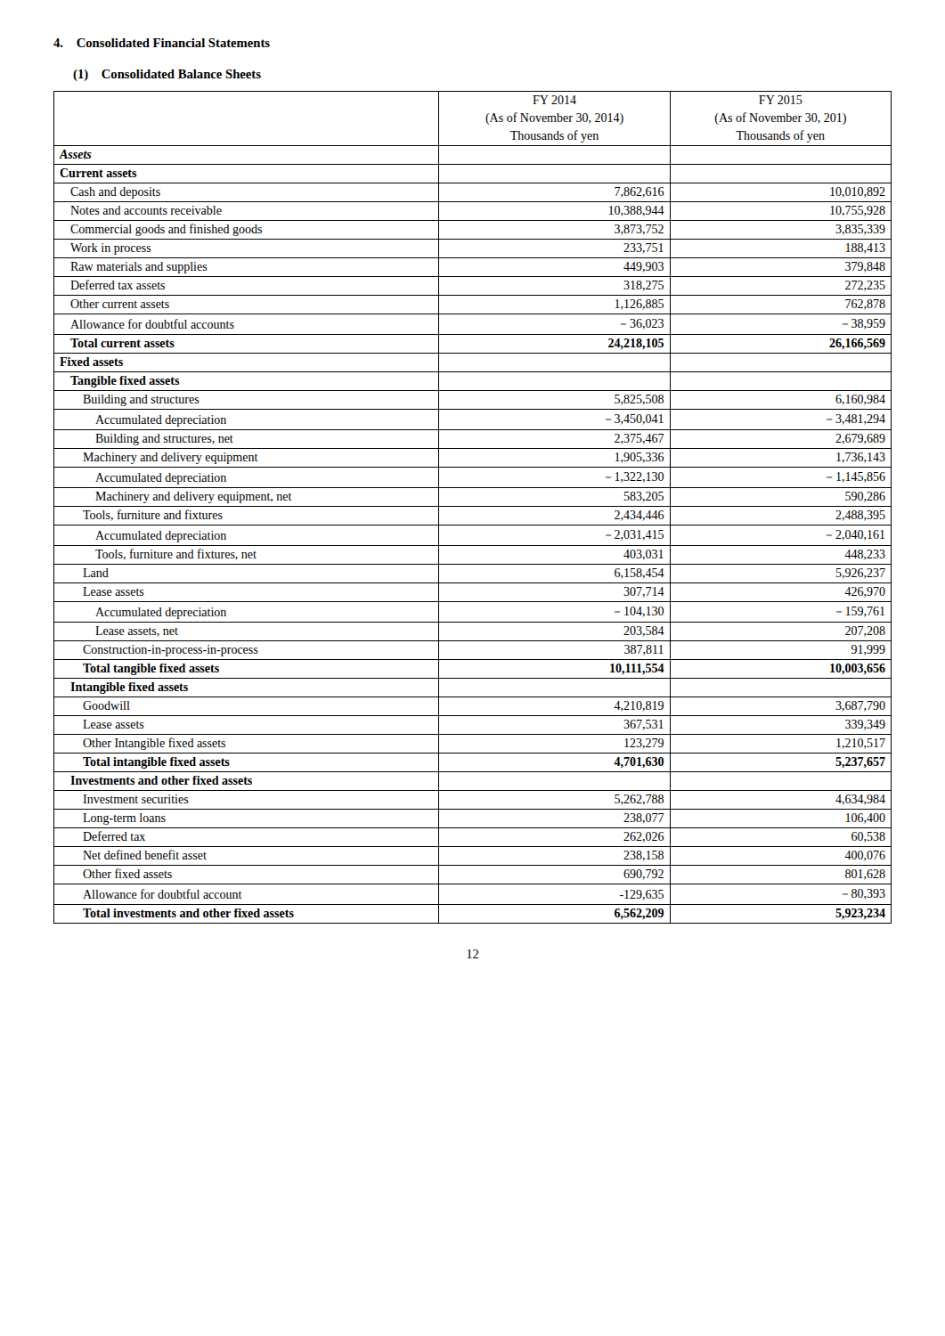4. Consolidated Financial Statements
(1) Consolidated Balance Sheets
| | FY 2014 | FY 2015 |
| --- | --- | --- |
| | (As of November 30, 2014) | (As of November 30, 201) |
| | Thousands of yen | Thousands of yen |
| Assets | | |
| Current assets | | |
| Cash and deposits | 7,862,616 | 10,010,892 |
| Notes and accounts receivable | 10,388,944 | 10,755,928 |
| Commercial goods and finished goods | 3,873,752 | 3,835,339 |
| Work in process | 233,751 | 188,413 |
| Raw materials and supplies | 449,903 | 379,848 |
| Deferred tax assets | 318,275 | 272,235 |
| Other current assets | 1,126,885 | 762,878 |
| Allowance for doubtful accounts | －36,023 | －38,959 |
| Total current assets | 24,218,105 | 26,166,569 |
| Fixed assets | | |
| Tangible fixed assets | | |
| Building and structures | 5,825,508 | 6,160,984 |
| Accumulated depreciation | －3,450,041 | －3,481,294 |
| Building and structures, net | 2,375,467 | 2,679,689 |
| Machinery and delivery equipment | 1,905,336 | 1,736,143 |
| Accumulated depreciation | －1,322,130 | －1,145,856 |
| Machinery and delivery equipment, net | 583,205 | 590,286 |
| Tools, furniture and fixtures | 2,434,446 | 2,488,395 |
| Accumulated depreciation | －2,031,415 | －2,040,161 |
| Tools, furniture and fixtures, net | 403,031 | 448,233 |
| Land | 6,158,454 | 5,926,237 |
| Lease assets | 307,714 | 426,970 |
| Accumulated depreciation | －104,130 | －159,761 |
| Lease assets, net | 203,584 | 207,208 |
| Construction-in-process-in-process | 387,811 | 91,999 |
| Total tangible fixed assets | 10,111,554 | 10,003,656 |
| Intangible fixed assets | | |
| Goodwill | 4,210,819 | 3,687,790 |
| Lease assets | 367,531 | 339,349 |
| Other Intangible fixed assets | 123,279 | 1,210,517 |
| Total intangible fixed assets | 4,701,630 | 5,237,657 |
| Investments and other fixed assets | | |
| Investment securities | 5,262,788 | 4,634,984 |
| Long-term loans | 238,077 | 106,400 |
| Deferred tax | 262,026 | 60,538 |
| Net defined benefit asset | 238,158 | 400,076 |
| Other fixed assets | 690,792 | 801,628 |
| Allowance for doubtful account | -129,635 | －80,393 |
| Total investments and other fixed assets | 6,562,209 | 5,923,234 |
12